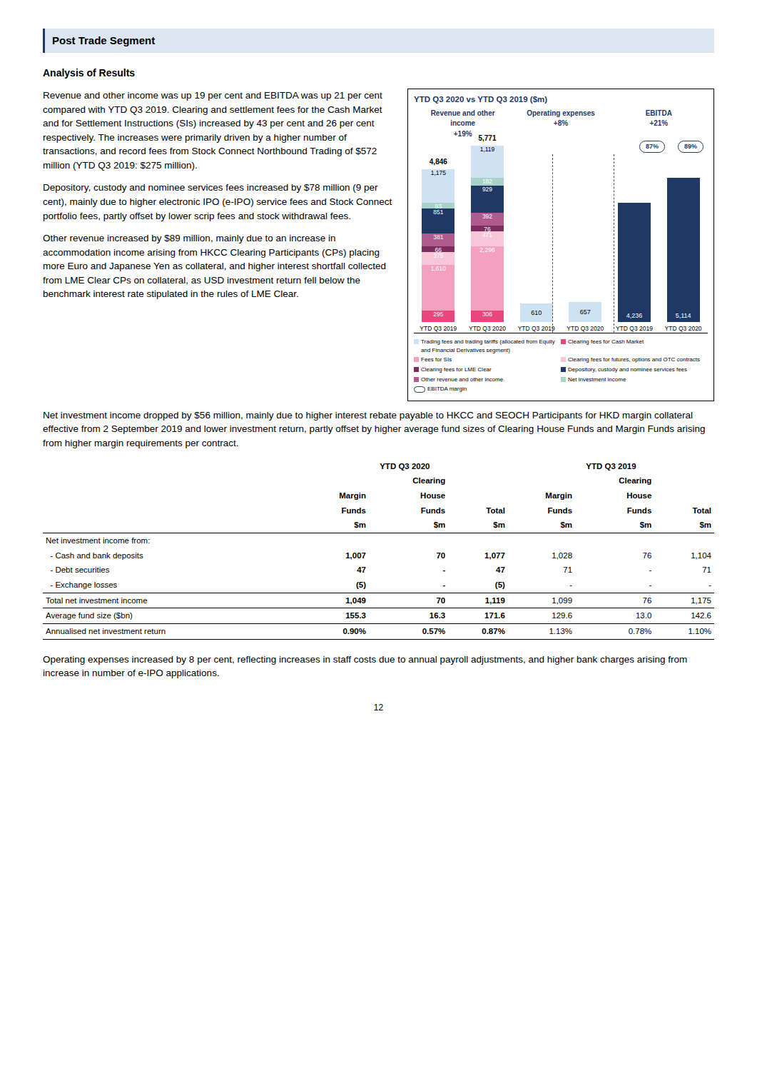Post Trade Segment
Analysis of Results
YTD Q3 2020 vs YTD Q3 2019 ($m)
Revenue and other
income
+19%
Operating expenses
+8%
EBITDA
+21%
87%
89%
4,846
295
1,610
375
66
381
851
93
1,175
YTD Q3 2019
5,771
306
2,296
471
76
392
929
182
1,119
YTD Q3 2020
610
YTD Q3 2019
657
YTD Q3 2020
4,236
YTD Q3 2019
5,114
YTD Q3 2020
Trading fees and trading tariffs (allocated from Equity and Financial Derivatives segment)
Clearing fees for Cash Market
Fees for SIs
Clearing fees for futures, options and OTC contracts
Clearing fees for LME Clear
Depository, custody and nominee services fees
Other revenue and other income
Net investment income
EBITDA margin
Revenue and other income was up 19 per cent and EBITDA was up 21 per cent compared with YTD Q3 2019. Clearing and settlement fees for the Cash Market and for Settlement Instructions (SIs) increased by 43 per cent and 26 per cent respectively. The increases were primarily driven by a higher number of transactions, and record fees from Stock Connect Northbound Trading of $572 million (YTD Q3 2019: $275 million).
Depository, custody and nominee services fees increased by $78 million (9 per cent), mainly due to higher electronic IPO (e-IPO) service fees and Stock Connect portfolio fees, partly offset by lower scrip fees and stock withdrawal fees.
Other revenue increased by $89 million, mainly due to an increase in accommodation income arising from HKCC Clearing Participants (CPs) placing more Euro and Japanese Yen as collateral, and higher interest shortfall collected from LME Clear CPs on collateral, as USD investment return fell below the benchmark interest rate stipulated in the rules of LME Clear.
Net investment income dropped by $56 million, mainly due to higher interest rebate payable to HKCC and SEOCH Participants for HKD margin collateral effective from 2 September 2019 and lower investment return, partly offset by higher average fund sizes of Clearing House Funds and Margin Funds arising from higher margin requirements per contract.
| | YTD Q3 2020 | YTD Q3 2019 |
| | | Clearing | | | Clearing | |
| | Margin | House | | Margin | House | |
| | Funds | Funds | Total | Funds | Funds | Total |
| | $m | $m | $m | $m | $m | $m |
| Net investment income from: | | | | | | |
| - Cash and bank deposits | 1,007 | 70 | 1,077 | 1,028 | 76 | 1,104 |
| - Debt securities | 47 | - | 47 | 71 | - | 71 |
| - Exchange losses | (5) | - | (5) | - | - | - |
| Total net investment income | 1,049 | 70 | 1,119 | 1,099 | 76 | 1,175 |
| Average fund size ($bn) | 155.3 | 16.3 | 171.6 | 129.6 | 13.0 | 142.6 |
| Annualised net investment return | 0.90% | 0.57% | 0.87% | 1.13% | 0.78% | 1.10% |
Operating expenses increased by 8 per cent, reflecting increases in staff costs due to annual payroll adjustments, and higher bank charges arising from increase in number of e-IPO applications.
12